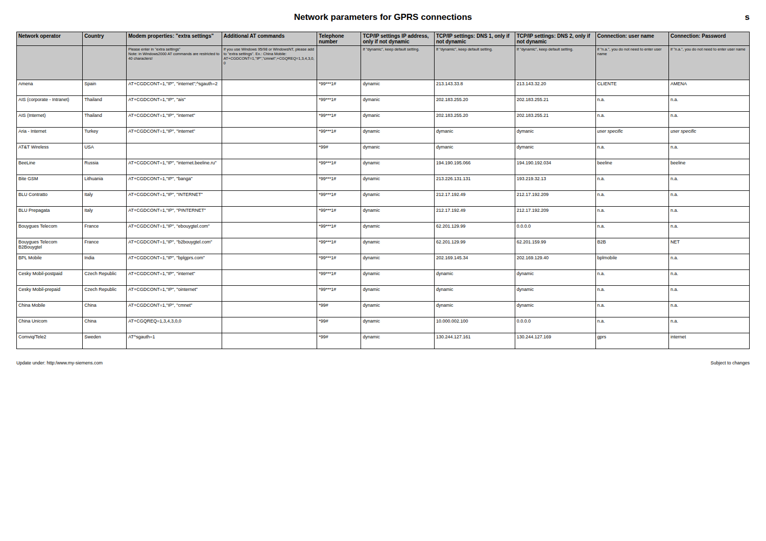Network parameters for GPRS connectionss
| Network operator | Country | Modem properties: "extra settings" | Additional AT commands | Telephone number | TCP/IP settings IP address, only if not dynamic | TCP/IP settings: DNS 1, only if not dynamic | TCP/IP settings: DNS 2, only if not dynamic | Connection: user name | Connection: Password |
| --- | --- | --- | --- | --- | --- | --- | --- | --- | --- |
| | | Please enter in "extra settings" Note: in Windows2000 AT commands are restricted to 40 characters! | If you use Windows 95/98 or WindowsNT, please add to "extra settings". Ex.: China Mobile: AT+CGDCONT=1,"IP","cmnet";+CGQREQ=1,3,4,3,0,0 | | If "dynamic", keep default setting. | If "dynamic", keep default setting. | If "dynamic", keep default setting. | if "n.a.", you do not need to enter user name | if "n.a.", you do not need to enter user name |
| Amena | Spain | AT+CGDCONT=1,"IP", "internet";^sgauth=2 | | *99***1# | dynamic | 213.143.33.8 | 213.143.32.20 | CLIENTE | AMENA |
| AIS (corporate - Intranet) | Thailand | AT+CGDCONT=1,"IP", "ais" | | *99***1# | dymanic | 202.183.255.20 | 202.183.255.21 | n.a. | n.a. |
| AIS (Internet) | Thailand | AT+CGDCONT=1,"IP", "internet" | | *99***1# | dymanic | 202.183.255.20 | 202.183.255.21 | n.a. | n.a. |
| Aria - Internet | Turkey | AT+CGDCONT=1,"IP", "internet" | | *99***1# | dynamic | dymanic | dymanic | user specific | user specific |
| AT&T Wireless | USA | | | *99# | dymanic | dymanic | dymanic | n.a. | n.a. |
| BeeLine | Russia | AT+CGDCONT=1,"IP", "internet.beeline.ru" | | *99***1# | dynamic | 194.190.195.066 | 194.190.192.034 | beeline | beeline |
| Bite GSM | Lithuania | AT+CGDCONT=1,"IP", "banga" | | *99***1# | dynamic | 213.226.131.131 | 193.219.32.13 | n.a. | n.a. |
| BLU Contratto | Italy | AT+CGDCONT=1,"IP", "INTERNET" | | *99***1# | dynamic | 212.17.192.49 | 212.17.192.209 | n.a. | n.a. |
| BLU Prepagata | Italy | AT+CGDCONT=1,"IP", "PINTERNET" | | *99***1# | dynamic | 212.17.192.49 | 212.17.192.209 | n.a. | n.a. |
| Bouygues Telecom | France | AT+CGDCONT=1,"IP", "ebouygtel.com" | | *99***1# | dynamic | 62.201.129.99 | 0.0.0.0 | n.a. | n.a. |
| Bouygues Telecom B2Bouygtel | France | AT+CGDCONT=1,"IP", "b2bouygtel.com" | | *99***1# | dynamic | 62.201.129.99 | 62.201.159.99 | B2B | NET |
| BPL Mobile | India | AT+CGDCONT=1,"IP", "bplgprs.com" | | *99***1# | dynamic | 202.169.145.34 | 202.169.129.40 | bplmobile | n.a. |
| Cesky Mobil-postpaid | Czech Republic | AT+CGDCONT=1,"IP", "internet" | | *99***1# | dynamic | dynamic | dynamic | n.a. | n.a. |
| Cesky Mobil-prepaid | Czech Republic | AT+CGDCONT=1,"IP", "ointernet" | | *99***1# | dynamic | dynamic | dynamic | n.a. | n.a. |
| China Mobile | China | AT+CGDCONT=1,"IP", "cmnet" | | *99# | dynamic | dynamic | dynamic | n.a. | n.a. |
| China Unicom | China | AT+CGQREQ=1,3,4,3,0,0 | | *99# | dynamic | 10.000.002.100 | 0.0.0.0 | n.a. | n.a. |
| Comviq/Tele2 | Sweden | AT^sgauth=1 | | *99# | dynamic | 130.244.127.161 | 130.244.127.169 | gprs | internet |
Update under: http:/www.my-siemens.com Subject to changes